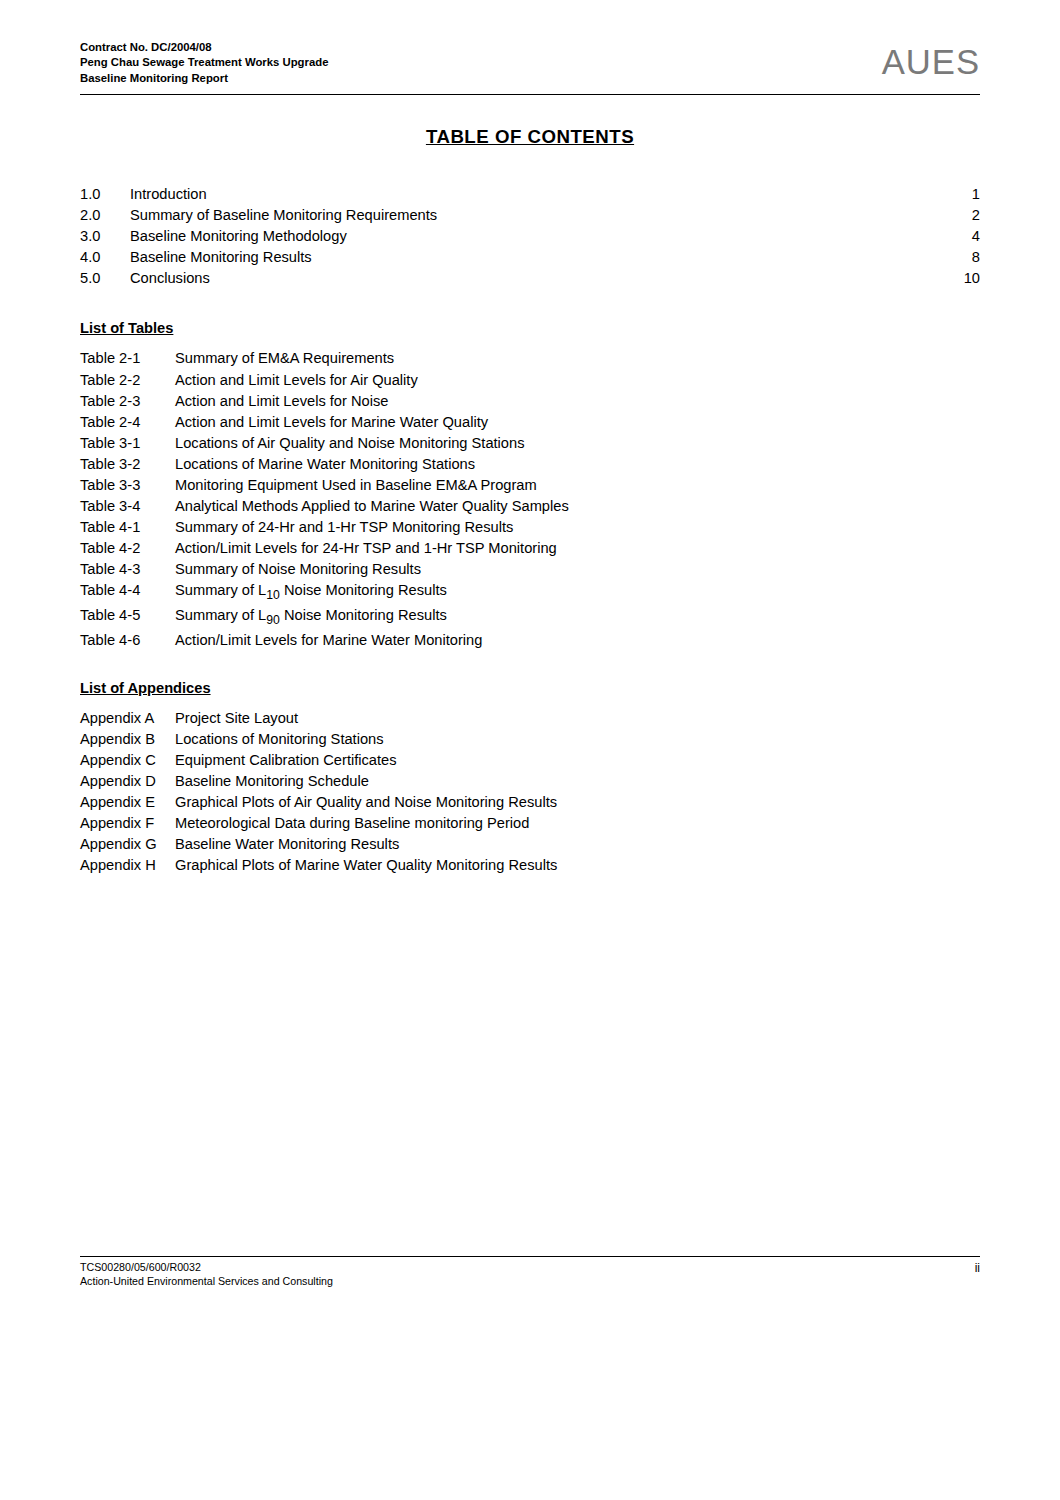Contract No. DC/2004/08
Peng Chau Sewage Treatment Works Upgrade
Baseline Monitoring Report
AUES
TABLE OF CONTENTS
| 1.0 | Introduction | 1 |
| 2.0 | Summary of Baseline Monitoring Requirements | 2 |
| 3.0 | Baseline Monitoring Methodology | 4 |
| 4.0 | Baseline Monitoring Results | 8 |
| 5.0 | Conclusions | 10 |
List of Tables
| Table 2-1 | Summary of EM&A Requirements |
| Table 2-2 | Action and Limit Levels for Air Quality |
| Table 2-3 | Action and Limit Levels for Noise |
| Table 2-4 | Action and Limit Levels for Marine Water Quality |
| Table 3-1 | Locations of Air Quality and Noise Monitoring Stations |
| Table 3-2 | Locations of Marine Water Monitoring Stations |
| Table 3-3 | Monitoring Equipment Used in Baseline EM&A Program |
| Table 3-4 | Analytical Methods Applied to Marine Water Quality Samples |
| Table 4-1 | Summary of 24-Hr and 1-Hr TSP Monitoring Results |
| Table 4-2 | Action/Limit Levels for 24-Hr TSP and 1-Hr TSP Monitoring |
| Table 4-3 | Summary of Noise Monitoring Results |
| Table 4-4 | Summary of L 10 Noise Monitoring Results |
| Table 4-5 | Summary of L 90 Noise Monitoring Results |
| Table 4-6 | Action/Limit Levels for Marine Water Monitoring |
List of Appendices
| Appendix A | Project Site Layout |
| Appendix B | Locations of Monitoring Stations |
| Appendix C | Equipment Calibration Certificates |
| Appendix D | Baseline Monitoring Schedule |
| Appendix E | Graphical Plots of Air Quality and Noise Monitoring Results |
| Appendix F | Meteorological Data during Baseline monitoring Period |
| Appendix G | Baseline Water Monitoring Results |
| Appendix H | Graphical Plots of Marine Water Quality Monitoring Results |
TCS00280/05/600/R0032
Action-United Environmental Services and Consulting
ii